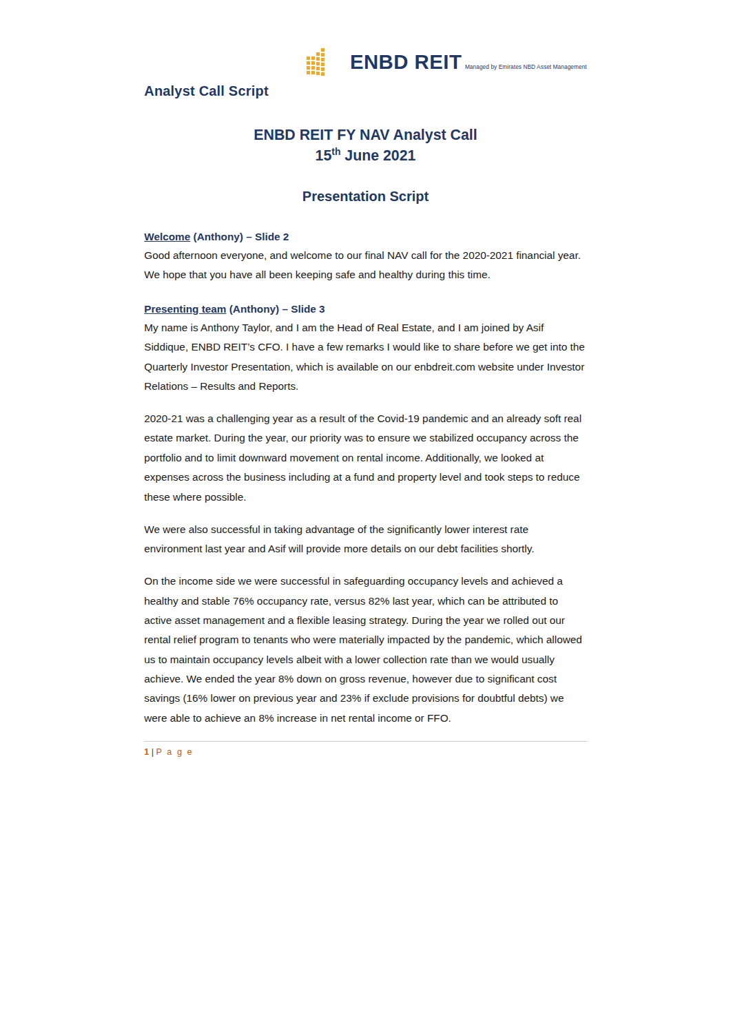Analyst Call Script
ENBD REIT Managed by Emirates NBD Asset Management
ENBD REIT FY NAV Analyst Call 15th June 2021
Presentation Script
Welcome (Anthony) – Slide 2
Good afternoon everyone, and welcome to our final NAV call for the 2020-2021 financial year. We hope that you have all been keeping safe and healthy during this time.
Presenting team (Anthony) – Slide 3
My name is Anthony Taylor, and I am the Head of Real Estate, and I am joined by Asif Siddique, ENBD REIT’s CFO. I have a few remarks I would like to share before we get into the Quarterly Investor Presentation, which is available on our enbdreit.com website under Investor Relations – Results and Reports.
2020-21 was a challenging year as a result of the Covid-19 pandemic and an already soft real estate market. During the year, our priority was to ensure we stabilized occupancy across the portfolio and to limit downward movement on rental income. Additionally, we looked at expenses across the business including at a fund and property level and took steps to reduce these where possible.
We were also successful in taking advantage of the significantly lower interest rate environment last year and Asif will provide more details on our debt facilities shortly.
On the income side we were successful in safeguarding occupancy levels and achieved a healthy and stable 76% occupancy rate, versus 82% last year, which can be attributed to active asset management and a flexible leasing strategy. During the year we rolled out our rental relief program to tenants who were materially impacted by the pandemic, which allowed us to maintain occupancy levels albeit with a lower collection rate than we would usually achieve. We ended the year 8% down on gross revenue, however due to significant cost savings (16% lower on previous year and 23% if exclude provisions for doubtful debts) we were able to achieve an 8% increase in net rental income or FFO.
1 | P a g e